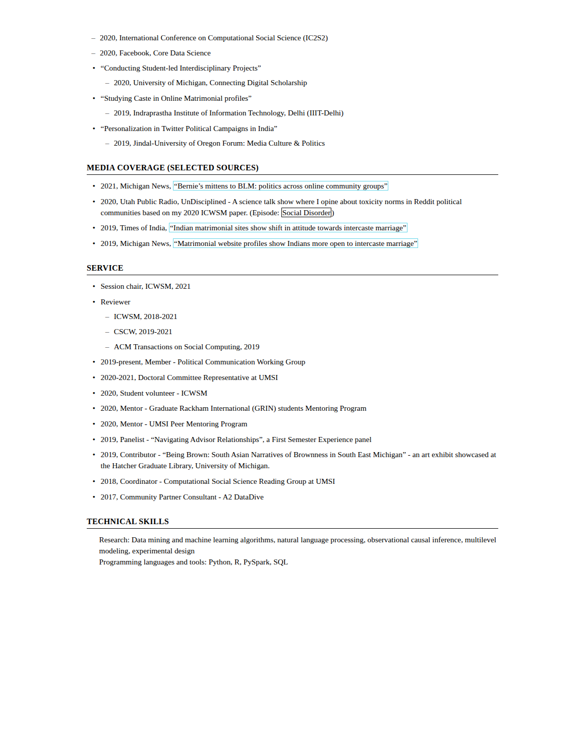2020, International Conference on Computational Social Science (IC2S2)
2020, Facebook, Core Data Science
“Conducting Student-led Interdisciplinary Projects”
2020, University of Michigan, Connecting Digital Scholarship
“Studying Caste in Online Matrimonial profiles”
2019, Indraprastha Institute of Information Technology, Delhi (IIIT-Delhi)
“Personalization in Twitter Political Campaigns in India”
2019, Jindal-University of Oregon Forum: Media Culture & Politics
MEDIA COVERAGE (SELECTED SOURCES)
2021, Michigan News, “Bernie’s mittens to BLM: politics across online community groups”
2020, Utah Public Radio, UnDisciplined - A science talk show where I opine about toxicity norms in Reddit political communities based on my 2020 ICWSM paper. (Episode: Social Disorder)
2019, Times of India, “Indian matrimonial sites show shift in attitude towards intercaste marriage”
2019, Michigan News, “Matrimonial website profiles show Indians more open to intercaste marriage”
SERVICE
Session chair, ICWSM, 2021
Reviewer
ICWSM, 2018-2021
CSCW, 2019-2021
ACM Transactions on Social Computing, 2019
2019-present, Member - Political Communication Working Group
2020-2021, Doctoral Committee Representative at UMSI
2020, Student volunteer - ICWSM
2020, Mentor - Graduate Rackham International (GRIN) students Mentoring Program
2020, Mentor - UMSI Peer Mentoring Program
2019, Panelist - “Navigating Advisor Relationships”, a First Semester Experience panel
2019, Contributor - “Being Brown: South Asian Narratives of Brownness in South East Michigan” - an art exhibit showcased at the Hatcher Graduate Library, University of Michigan.
2018, Coordinator - Computational Social Science Reading Group at UMSI
2017, Community Partner Consultant - A2 DataDive
TECHNICAL SKILLS
Research: Data mining and machine learning algorithms, natural language processing, observational causal inference, multilevel modeling, experimental design
Programming languages and tools: Python, R, PySpark, SQL